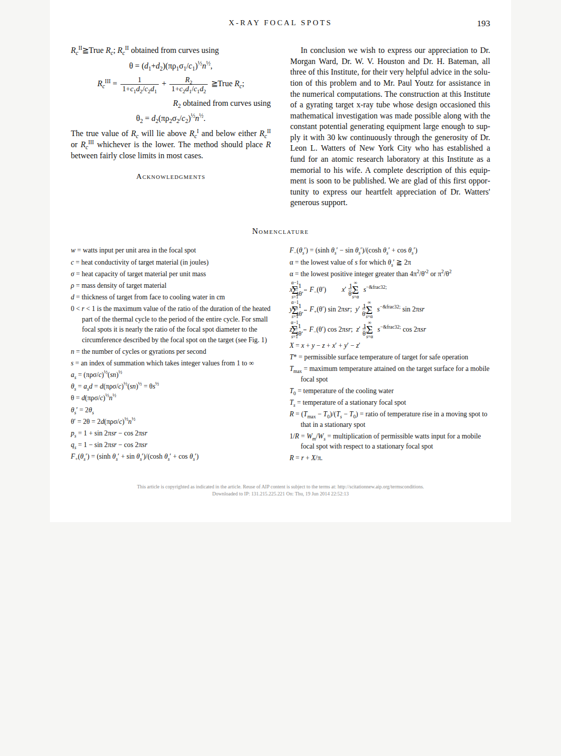X-RAY FOCAL SPOTS 193
RcII≧True Rc; RcII obtained from curves using
θ = (d1+d2)(πρ1σ1/c1)½n½,
RcIII = 11+c1d2/c2d1 + R21+c2d1/c1d2 ≧True Rc;
R2 obtained from curves using
θ2 = d2(πρ2σ2/c2)½n½.
The true value of Rc will lie above RcI and below either RcII or RcIII whichever is the lower. The method should place R between fairly close limits in most cases.
Acknowledgments
In conclusion we wish to express our appreciation to Dr. Morgan Ward, Dr. W. V. Houston and Dr. H. Bateman, all three of this Institute, for their very helpful advice in the solution of this problem and to Mr. Paul Youtz for assistance in the numerical computations. The construction at this Institute of a gyrating target x-ray tube whose design occasioned this mathematical investigation was made possible along with the constant potential generating equipment large enough to supply it with 30 kw continuously through the generosity of Dr. Leon L. Watters of New York City who has established a fund for an atomic research laboratory at this Institute as a memorial to his wife. A complete description of this equipment is soon to be published. We are glad of this first opportunity to express our heartfelt appreciation of Dr. Watters' generous support.
Nomenclature
w = watts input per unit area in the focal spot
c = heat conductivity of target material (in joules)
σ = heat capacity of target material per unit mass
ρ = mass density of target material
d = thickness of target from face to cooling water in cm
0 < r < 1 is the maximum value of the ratio of the duration of the heated part of the thermal cycle to the period of the entire cycle. For small focal spots it is nearly the ratio of the focal spot diameter to the circumference described by the focal spot on the target (see Fig. 1)
n = the number of cycles or gyrations per second
s = an index of summation which takes integer values from 1 to ∞
as = (πρσ/c)½(sn)½
θs = asd = d(πρσ/c)½(sn)½ = θs½
θ = d(πρσ/c)½n½
θs′ = 2θs
θ′ = 2θ = 2d(πρσ/c)½n½
ps = 1 + sin 2πsr − cos 2πsr
qs = 1 − sin 2πsr − cos 2πsr
F+(θs′) = (sinh θs′ + sin θs′)/(cosh θs′ + cos θs′)
F−(θs′) = (sinh θs′ − sin θs′)/(cosh θs′ + cos θs′)
α = the lowest value of s for which θs′ ≧ 2π
α = the lowest positive integer greater than 4π2/θ′2 or π2/θ2
x = α−1 Σs=1 1 sθ′ F−(θ′) x′ = 1 θ′ ∞Σs=α s−&frac32;
y = α−1 Σs=1 1 sθ′ F+(θ′) sin 2πsr; y′ = 1 θ′ ∞Σs=α s−&frac32; sin 2πsr
z = α−1 Σs=1 1 sθ′ F−(θ′) cos 2πsr; z′ = 1 θ′ ∞Σs=α s−&frac32; cos 2πsr
X = x + y − z + x′ + y′ − z′
T* = permissible surface temperature of target for safe operation
Tmax = maximum temperature attained on the target surface for a mobile focal spot
T0 = temperature of the cooling water
Ts = temperature of a stationary focal spot
R = (Tmax − T0)/(Ts − T0) = ratio of temperature rise in a moving spot to that in a stationary spot
1/R = Wm/Ws = multiplication of permissible watts input for a mobile focal spot with respect to a stationary focal spot
R = r + X/π.
This article is copyrighted as indicated in the article. Reuse of AIP content is subject to the terms at: http://scitationnew.aip.org/termsconditions.
Downloaded to IP: 131.215.225.221 On: Thu, 19 Jun 2014 22:52:13